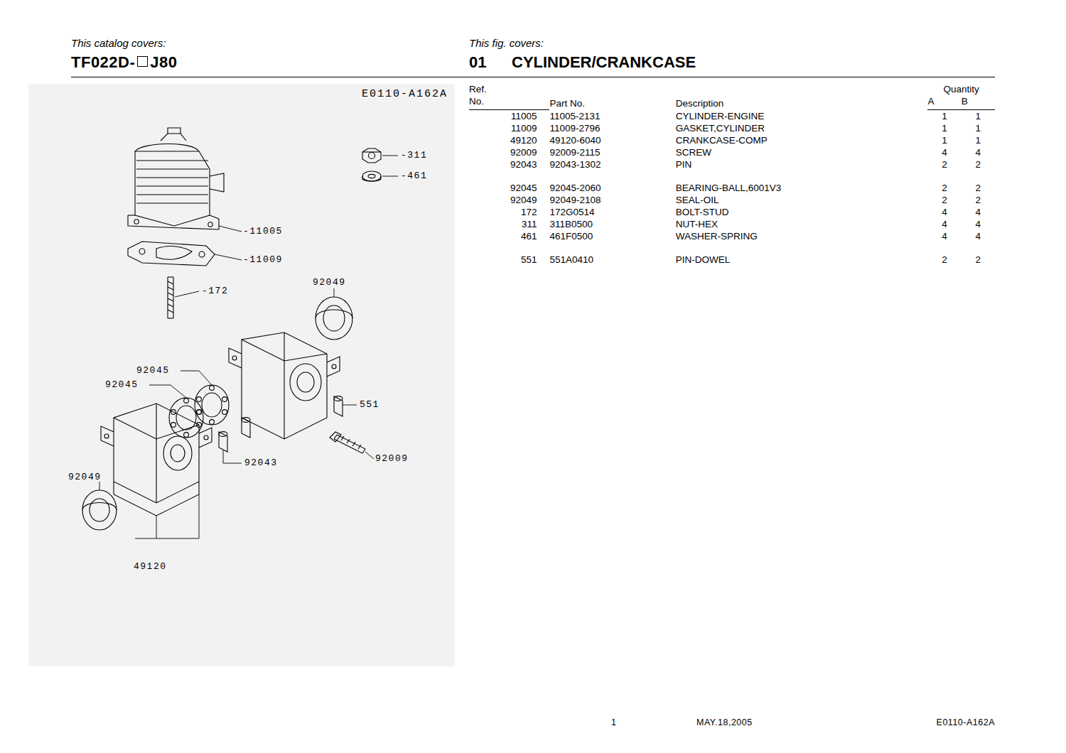This catalog covers:
TF022D- J80
This fig. covers:
01 CYLINDER/CRANKCASE
E0110-A162A
-311 -461 -11005 -11009 -172 92049 92045 92045 551 92009 92043 92049 49120
| Ref. | Part No. | Description | Quantity |
| --- | --- | --- | --- |
| No. | A | B |
| 11005 | 11005-2131 | CYLINDER-ENGINE | 1 | 1 |
| 11009 | 11009-2796 | GASKET,CYLINDER | 1 | 1 |
| 49120 | 49120-6040 | CRANKCASE-COMP | 1 | 1 |
| 92009 | 92009-2115 | SCREW | 4 | 4 |
| 92043 | 92043-1302 | PIN | 2 | 2 |
| 92045 | 92045-2060 | BEARING-BALL,6001V3 | 2 | 2 |
| 92049 | 92049-2108 | SEAL-OIL | 2 | 2 |
| 172 | 172G0514 | BOLT-STUD | 4 | 4 |
| 311 | 311B0500 | NUT-HEX | 4 | 4 |
| 461 | 461F0500 | WASHER-SPRING | 4 | 4 |
| 551 | 551A0410 | PIN-DOWEL | 2 | 2 |
1 MAY.18,2005 E0110-A162A